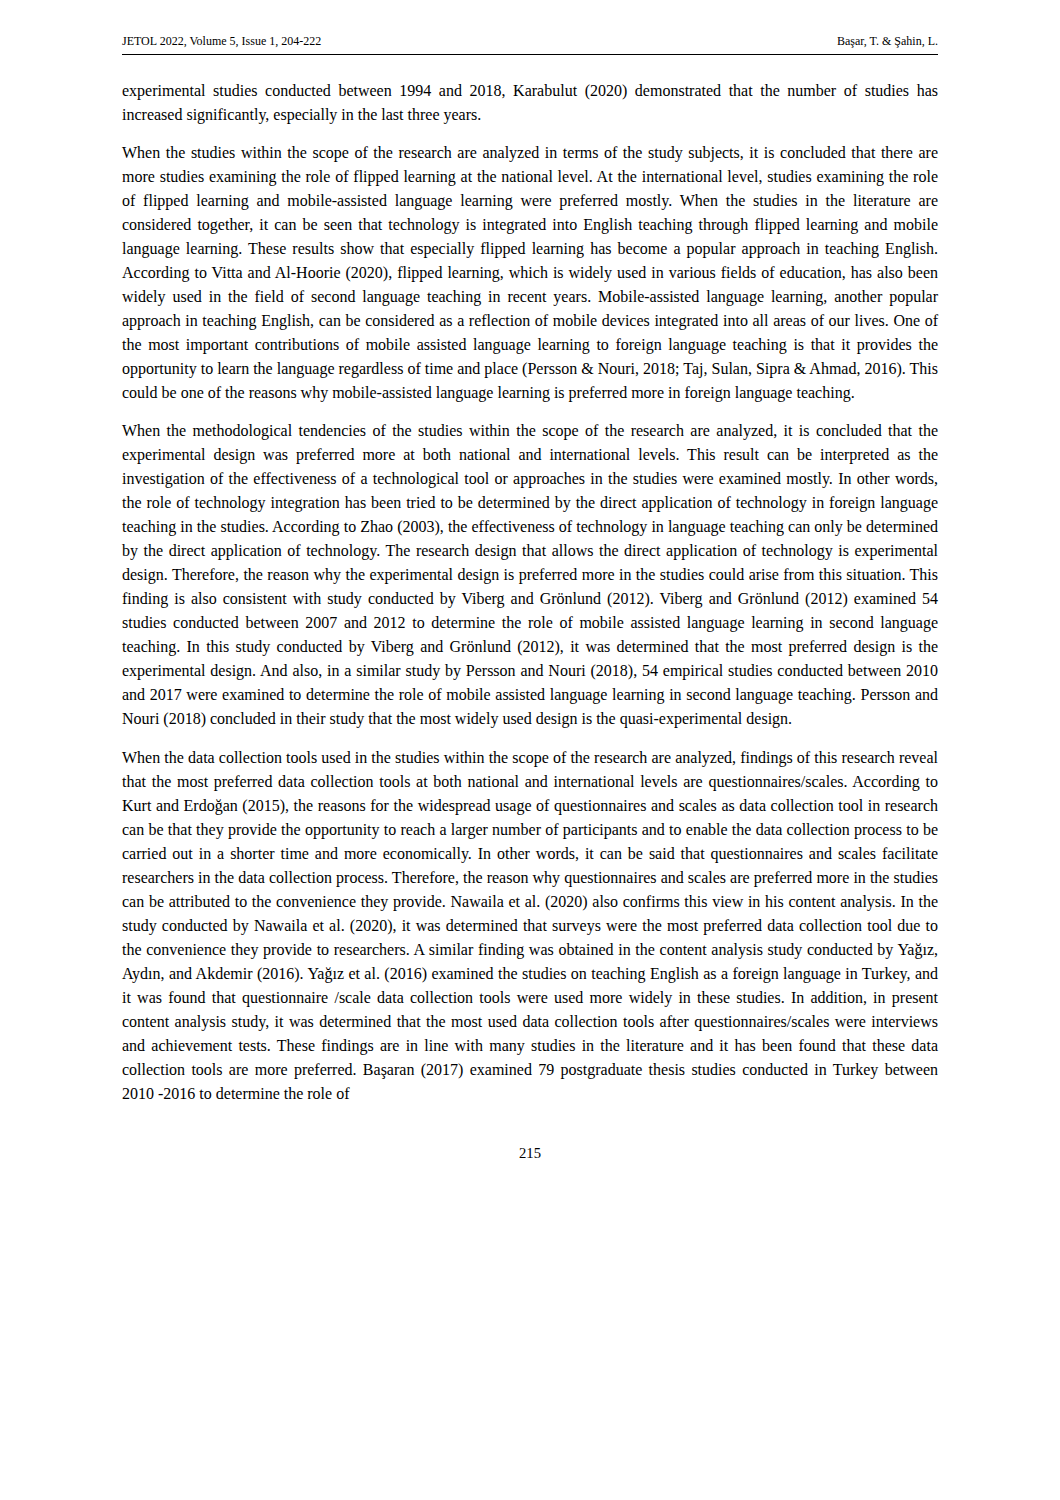JETOL 2022, Volume 5, Issue 1, 204-222
Başar, T. & Şahin, L.
experimental studies conducted between 1994 and 2018, Karabulut (2020) demonstrated that the number of studies has increased significantly, especially in the last three years.
When the studies within the scope of the research are analyzed in terms of the study subjects, it is concluded that there are more studies examining the role of flipped learning at the national level. At the international level, studies examining the role of flipped learning and mobile-assisted language learning were preferred mostly. When the studies in the literature are considered together, it can be seen that technology is integrated into English teaching through flipped learning and mobile language learning. These results show that especially flipped learning has become a popular approach in teaching English. According to Vitta and Al-Hoorie (2020), flipped learning, which is widely used in various fields of education, has also been widely used in the field of second language teaching in recent years. Mobile-assisted language learning, another popular approach in teaching English, can be considered as a reflection of mobile devices integrated into all areas of our lives. One of the most important contributions of mobile assisted language learning to foreign language teaching is that it provides the opportunity to learn the language regardless of time and place (Persson & Nouri, 2018; Taj, Sulan, Sipra & Ahmad, 2016). This could be one of the reasons why mobile-assisted language learning is preferred more in foreign language teaching.
When the methodological tendencies of the studies within the scope of the research are analyzed, it is concluded that the experimental design was preferred more at both national and international levels. This result can be interpreted as the investigation of the effectiveness of a technological tool or approaches in the studies were examined mostly. In other words, the role of technology integration has been tried to be determined by the direct application of technology in foreign language teaching in the studies. According to Zhao (2003), the effectiveness of technology in language teaching can only be determined by the direct application of technology. The research design that allows the direct application of technology is experimental design. Therefore, the reason why the experimental design is preferred more in the studies could arise from this situation. This finding is also consistent with study conducted by Viberg and Grönlund (2012). Viberg and Grönlund (2012) examined 54 studies conducted between 2007 and 2012 to determine the role of mobile assisted language learning in second language teaching. In this study conducted by Viberg and Grönlund (2012), it was determined that the most preferred design is the experimental design. And also, in a similar study by Persson and Nouri (2018), 54 empirical studies conducted between 2010 and 2017 were examined to determine the role of mobile assisted language learning in second language teaching. Persson and Nouri (2018) concluded in their study that the most widely used design is the quasi-experimental design.
When the data collection tools used in the studies within the scope of the research are analyzed, findings of this research reveal that the most preferred data collection tools at both national and international levels are questionnaires/scales. According to Kurt and Erdoğan (2015), the reasons for the widespread usage of questionnaires and scales as data collection tool in research can be that they provide the opportunity to reach a larger number of participants and to enable the data collection process to be carried out in a shorter time and more economically. In other words, it can be said that questionnaires and scales facilitate researchers in the data collection process. Therefore, the reason why questionnaires and scales are preferred more in the studies can be attributed to the convenience they provide. Nawaila et al. (2020) also confirms this view in his content analysis. In the study conducted by Nawaila et al. (2020), it was determined that surveys were the most preferred data collection tool due to the convenience they provide to researchers. A similar finding was obtained in the content analysis study conducted by Yağız, Aydın, and Akdemir (2016). Yağız et al. (2016) examined the studies on teaching English as a foreign language in Turkey, and it was found that questionnaire /scale data collection tools were used more widely in these studies. In addition, in present content analysis study, it was determined that the most used data collection tools after questionnaires/scales were interviews and achievement tests. These findings are in line with many studies in the literature and it has been found that these data collection tools are more preferred. Başaran (2017) examined 79 postgraduate thesis studies conducted in Turkey between 2010 -2016 to determine the role of
215